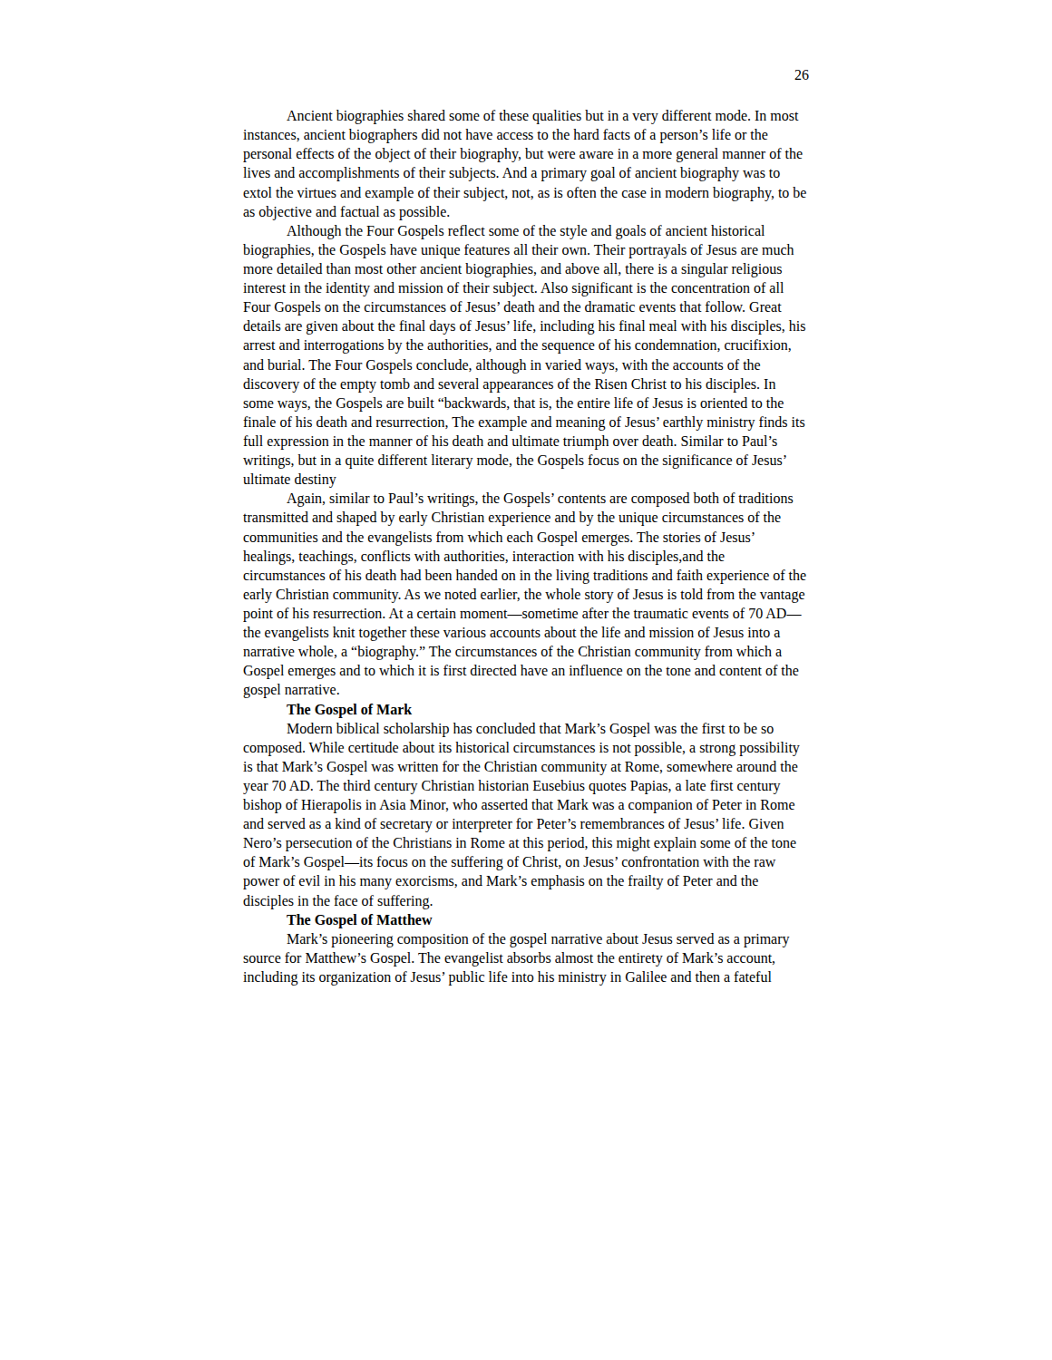26
Ancient biographies shared some of these qualities but in a very different mode. In most instances, ancient biographers did not have access to the hard facts of a person’s life or the personal effects of the object of their biography, but were aware in a more general manner of the lives and accomplishments of their subjects. And a primary goal of ancient biography was to extol the virtues and example of their subject, not, as is often the case in modern biography, to be as objective and factual as possible.
Although the Four Gospels reflect some of the style and goals of ancient historical biographies, the Gospels have unique features all their own. Their portrayals of Jesus are much more detailed than most other ancient biographies, and above all, there is a singular religious interest in the identity and mission of their subject. Also significant is the concentration of all Four Gospels on the circumstances of Jesus’ death and the dramatic events that follow. Great details are given about the final days of Jesus’ life, including his final meal with his disciples, his arrest and interrogations by the authorities, and the sequence of his condemnation, crucifixion, and burial. The Four Gospels conclude, although in varied ways, with the accounts of the discovery of the empty tomb and several appearances of the Risen Christ to his disciples. In some ways, the Gospels are built “backwards, that is, the entire life of Jesus is oriented to the finale of his death and resurrection, The example and meaning of Jesus’ earthly ministry finds its full expression in the manner of his death and ultimate triumph over death. Similar to Paul’s writings, but in a quite different literary mode, the Gospels focus on the significance of Jesus’ ultimate destiny
Again, similar to Paul’s writings, the Gospels’ contents are composed both of traditions transmitted and shaped by early Christian experience and by the unique circumstances of the communities and the evangelists from which each Gospel emerges. The stories of Jesus’ healings, teachings, conflicts with authorities, interaction with his disciples,and the circumstances of his death had been handed on in the living traditions and faith experience of the early Christian community. As we noted earlier, the whole story of Jesus is told from the vantage point of his resurrection. At a certain moment—sometime after the traumatic events of 70 AD—the evangelists knit together these various accounts about the life and mission of Jesus into a narrative whole, a “biography.” The circumstances of the Christian community from which a Gospel emerges and to which it is first directed have an influence on the tone and content of the gospel narrative.
The Gospel of Mark
Modern biblical scholarship has concluded that Mark’s Gospel was the first to be so composed. While certitude about its historical circumstances is not possible, a strong possibility is that Mark’s Gospel was written for the Christian community at Rome, somewhere around the year 70 AD. The third century Christian historian Eusebius quotes Papias, a late first century bishop of Hierapolis in Asia Minor, who asserted that Mark was a companion of Peter in Rome and served as a kind of secretary or interpreter for Peter’s remembrances of Jesus’ life. Given Nero’s persecution of the Christians in Rome at this period, this might explain some of the tone of Mark’s Gospel—its focus on the suffering of Christ, on Jesus’ confrontation with the raw power of evil in his many exorcisms, and Mark’s emphasis on the frailty of Peter and the disciples in the face of suffering.
The Gospel of Matthew
Mark’s pioneering composition of the gospel narrative about Jesus served as a primary source for Matthew’s Gospel. The evangelist absorbs almost the entirety of Mark’s account, including its organization of Jesus’ public life into his ministry in Galilee and then a fateful